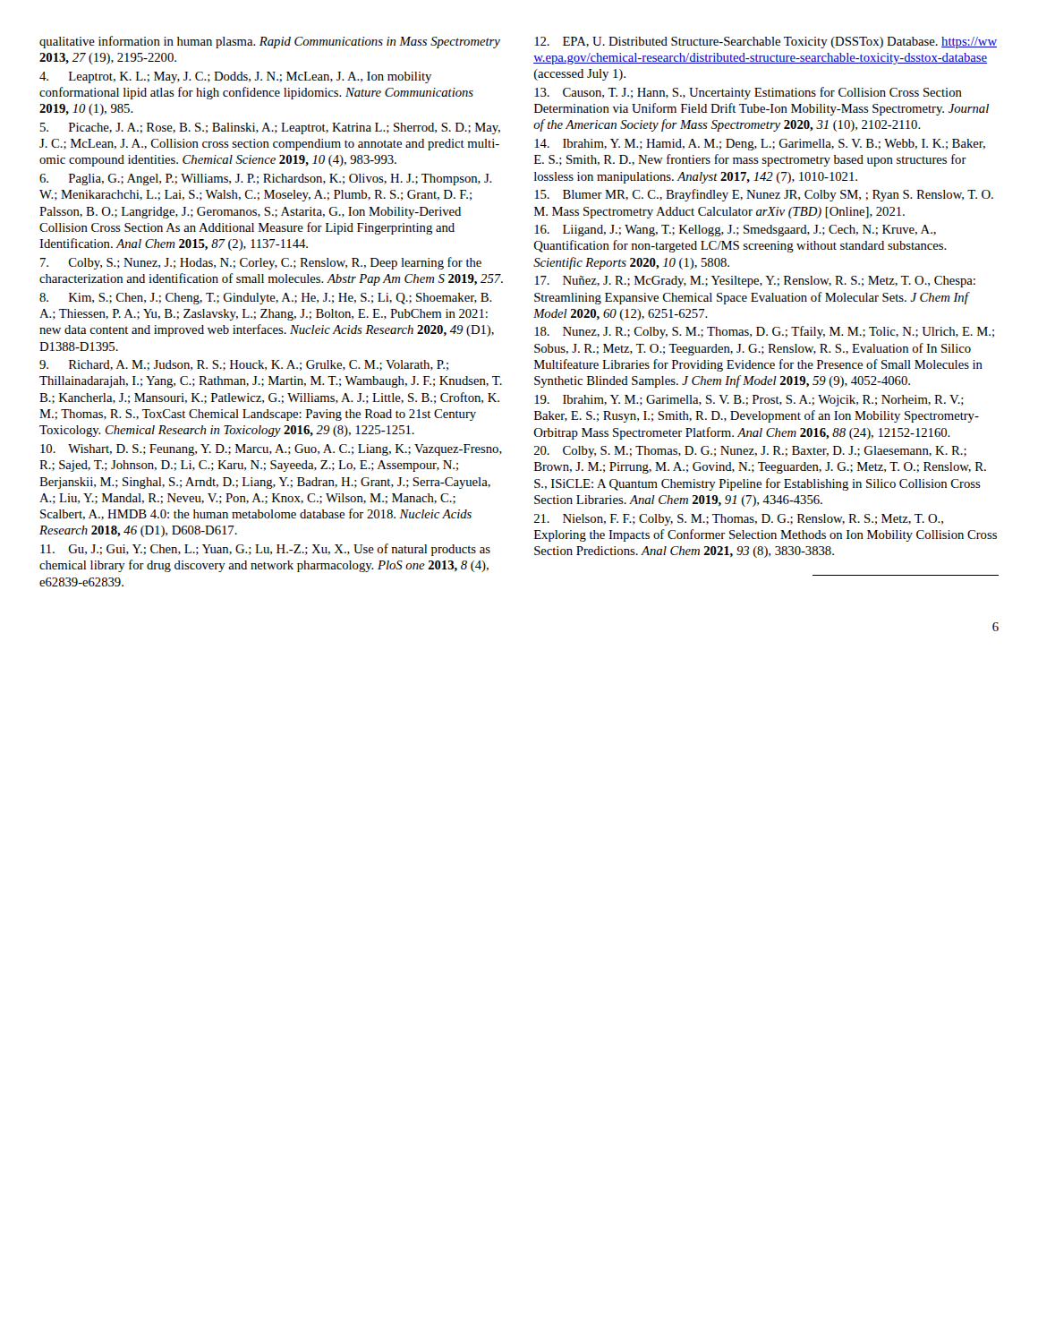qualitative information in human plasma. Rapid Communications in Mass Spectrometry 2013, 27 (19), 2195-2200.
4. Leaptrot, K. L.; May, J. C.; Dodds, J. N.; McLean, J. A., Ion mobility conformational lipid atlas for high confidence lipidomics. Nature Communications 2019, 10 (1), 985.
5. Picache, J. A.; Rose, B. S.; Balinski, A.; Leaptrot, Katrina L.; Sherrod, S. D.; May, J. C.; McLean, J. A., Collision cross section compendium to annotate and predict multi-omic compound identities. Chemical Science 2019, 10 (4), 983-993.
6. Paglia, G.; Angel, P.; Williams, J. P.; Richardson, K.; Olivos, H. J.; Thompson, J. W.; Menikarachchi, L.; Lai, S.; Walsh, C.; Moseley, A.; Plumb, R. S.; Grant, D. F.; Palsson, B. O.; Langridge, J.; Geromanos, S.; Astarita, G., Ion Mobility-Derived Collision Cross Section As an Additional Measure for Lipid Fingerprinting and Identification. Anal Chem 2015, 87 (2), 1137-1144.
7. Colby, S.; Nunez, J.; Hodas, N.; Corley, C.; Renslow, R., Deep learning for the characterization and identification of small molecules. Abstr Pap Am Chem S 2019, 257.
8. Kim, S.; Chen, J.; Cheng, T.; Gindulyte, A.; He, J.; He, S.; Li, Q.; Shoemaker, B. A.; Thiessen, P. A.; Yu, B.; Zaslavsky, L.; Zhang, J.; Bolton, E. E., PubChem in 2021: new data content and improved web interfaces. Nucleic Acids Research 2020, 49 (D1), D1388-D1395.
9. Richard, A. M.; Judson, R. S.; Houck, K. A.; Grulke, C. M.; Volarath, P.; Thillainadarajah, I.; Yang, C.; Rathman, J.; Martin, M. T.; Wambaugh, J. F.; Knudsen, T. B.; Kancherla, J.; Mansouri, K.; Patlewicz, G.; Williams, A. J.; Little, S. B.; Crofton, K. M.; Thomas, R. S., ToxCast Chemical Landscape: Paving the Road to 21st Century Toxicology. Chemical Research in Toxicology 2016, 29 (8), 1225-1251.
10. Wishart, D. S.; Feunang, Y. D.; Marcu, A.; Guo, A. C.; Liang, K.; Vazquez-Fresno, R.; Sajed, T.; Johnson, D.; Li, C.; Karu, N.; Sayeeda, Z.; Lo, E.; Assempour, N.; Berjanskii, M.; Singhal, S.; Arndt, D.; Liang, Y.; Badran, H.; Grant, J.; Serra-Cayuela, A.; Liu, Y.; Mandal, R.; Neveu, V.; Pon, A.; Knox, C.; Wilson, M.; Manach, C.; Scalbert, A., HMDB 4.0: the human metabolome database for 2018. Nucleic Acids Research 2018, 46 (D1), D608-D617.
11. Gu, J.; Gui, Y.; Chen, L.; Yuan, G.; Lu, H.-Z.; Xu, X., Use of natural products as chemical library for drug discovery and network pharmacology. PloS one 2013, 8 (4), e62839-e62839.
12. EPA, U. Distributed Structure-Searchable Toxicity (DSSTox) Database. https://www.epa.gov/chemical-research/distributed-structure-searchable-toxicity-dsstox-database (accessed July 1).
13. Causon, T. J.; Hann, S., Uncertainty Estimations for Collision Cross Section Determination via Uniform Field Drift Tube-Ion Mobility-Mass Spectrometry. Journal of the American Society for Mass Spectrometry 2020, 31 (10), 2102-2110.
14. Ibrahim, Y. M.; Hamid, A. M.; Deng, L.; Garimella, S. V. B.; Webb, I. K.; Baker, E. S.; Smith, R. D., New frontiers for mass spectrometry based upon structures for lossless ion manipulations. Analyst 2017, 142 (7), 1010-1021.
15. Blumer MR, C. C., Brayfindley E, Nunez JR, Colby SM, ; Ryan S. Renslow, T. O. M. Mass Spectrometry Adduct Calculator arXiv (TBD) [Online], 2021.
16. Liigand, J.; Wang, T.; Kellogg, J.; Smedsgaard, J.; Cech, N.; Kruve, A., Quantification for non-targeted LC/MS screening without standard substances. Scientific Reports 2020, 10 (1), 5808.
17. Nuñez, J. R.; McGrady, M.; Yesiltepe, Y.; Renslow, R. S.; Metz, T. O., Chespa: Streamlining Expansive Chemical Space Evaluation of Molecular Sets. J Chem Inf Model 2020, 60 (12), 6251-6257.
18. Nunez, J. R.; Colby, S. M.; Thomas, D. G.; Tfaily, M. M.; Tolic, N.; Ulrich, E. M.; Sobus, J. R.; Metz, T. O.; Teeguarden, J. G.; Renslow, R. S., Evaluation of In Silico Multifeature Libraries for Providing Evidence for the Presence of Small Molecules in Synthetic Blinded Samples. J Chem Inf Model 2019, 59 (9), 4052-4060.
19. Ibrahim, Y. M.; Garimella, S. V. B.; Prost, S. A.; Wojcik, R.; Norheim, R. V.; Baker, E. S.; Rusyn, I.; Smith, R. D., Development of an Ion Mobility Spectrometry-Orbitrap Mass Spectrometer Platform. Anal Chem 2016, 88 (24), 12152-12160.
20. Colby, S. M.; Thomas, D. G.; Nunez, J. R.; Baxter, D. J.; Glaesemann, K. R.; Brown, J. M.; Pirrung, M. A.; Govind, N.; Teeguarden, J. G.; Metz, T. O.; Renslow, R. S., ISiCLE: A Quantum Chemistry Pipeline for Establishing in Silico Collision Cross Section Libraries. Anal Chem 2019, 91 (7), 4346-4356.
21. Nielson, F. F.; Colby, S. M.; Thomas, D. G.; Renslow, R. S.; Metz, T. O., Exploring the Impacts of Conformer Selection Methods on Ion Mobility Collision Cross Section Predictions. Anal Chem 2021, 93 (8), 3830-3838.
6